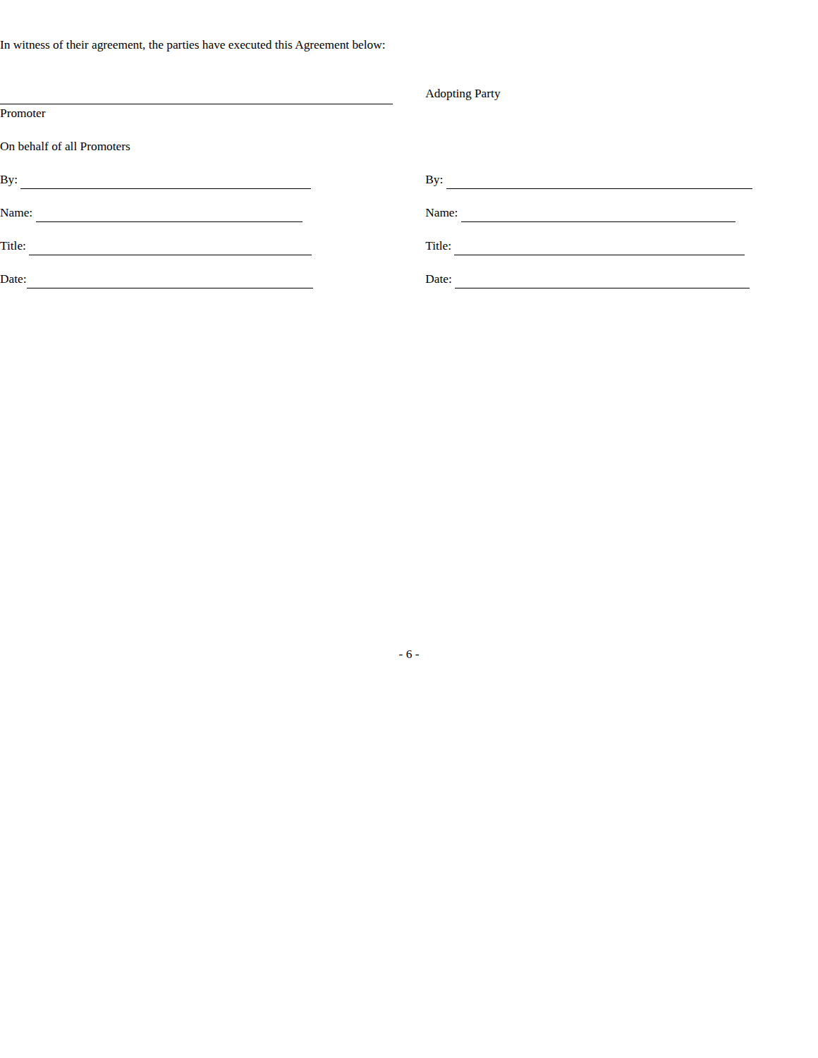In witness of their agreement, the parties have executed this Agreement below:
| | | Adopting Party |
| Promoter | | |
| On behalf of all Promoters | | |
| By: | | By: |
| Name: | | Name: |
| Title: | | Title: |
| Date: | | Date: |
- 6 -